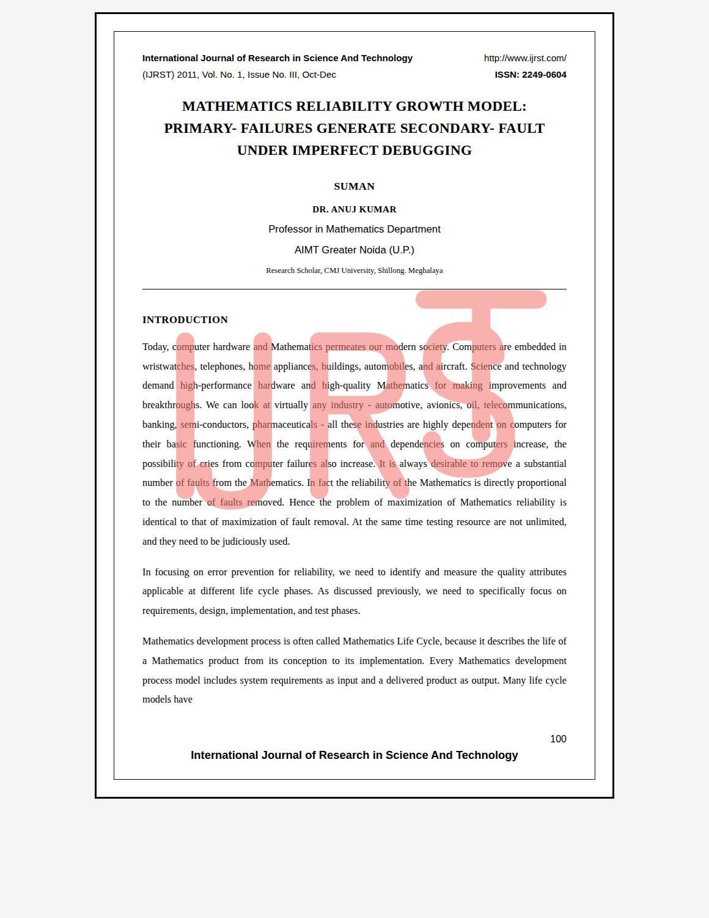International Journal of Research in Science And Technology http://www.ijrst.com/
(IJRST) 2011, Vol. No. 1, Issue No. III, Oct-Dec ISSN: 2249-0604
MATHEMATICS RELIABILITY GROWTH MODEL:
PRIMARY- FAILURES GENERATE SECONDARY- FAULT
UNDER IMPERFECT DEBUGGING
SUMAN
DR. ANUJ KUMAR
Professor in Mathematics Department
AIMT Greater Noida (U.P.)
Research Scholar, CMJ University, Shillong. Meghalaya
INTRODUCTION
Today, computer hardware and Mathematics permeates our modern society. Computers are embedded in wristwatches, telephones, home appliances, buildings, automobiles, and aircraft. Science and technology demand high-performance hardware and high-quality Mathematics for making improvements and breakthroughs. We can look at virtually any industry - automotive, avionics, oil, telecommunications, banking, semi-conductors, pharmaceuticals - all these industries are highly dependent on computers for their basic functioning. When the requirements for and dependencies on computers increase, the possibility of cries from computer failures also increase. It is always desirable to remove a substantial number of faults from the Mathematics. In fact the reliability of the Mathematics is directly proportional to the number of faults removed. Hence the problem of maximization of Mathematics reliability is identical to that of maximization of fault removal. At the same time testing resource are not unlimited, and they need to be judiciously used.
In focusing on error prevention for reliability, we need to identify and measure the quality attributes applicable at different life cycle phases. As discussed previously, we need to specifically focus on requirements, design, implementation, and test phases.
Mathematics development process is often called Mathematics Life Cycle, because it describes the life of a Mathematics product from its conception to its implementation. Every Mathematics development process model includes system requirements as input and a delivered product as output. Many life cycle models have
100
International Journal of Research in Science And Technology